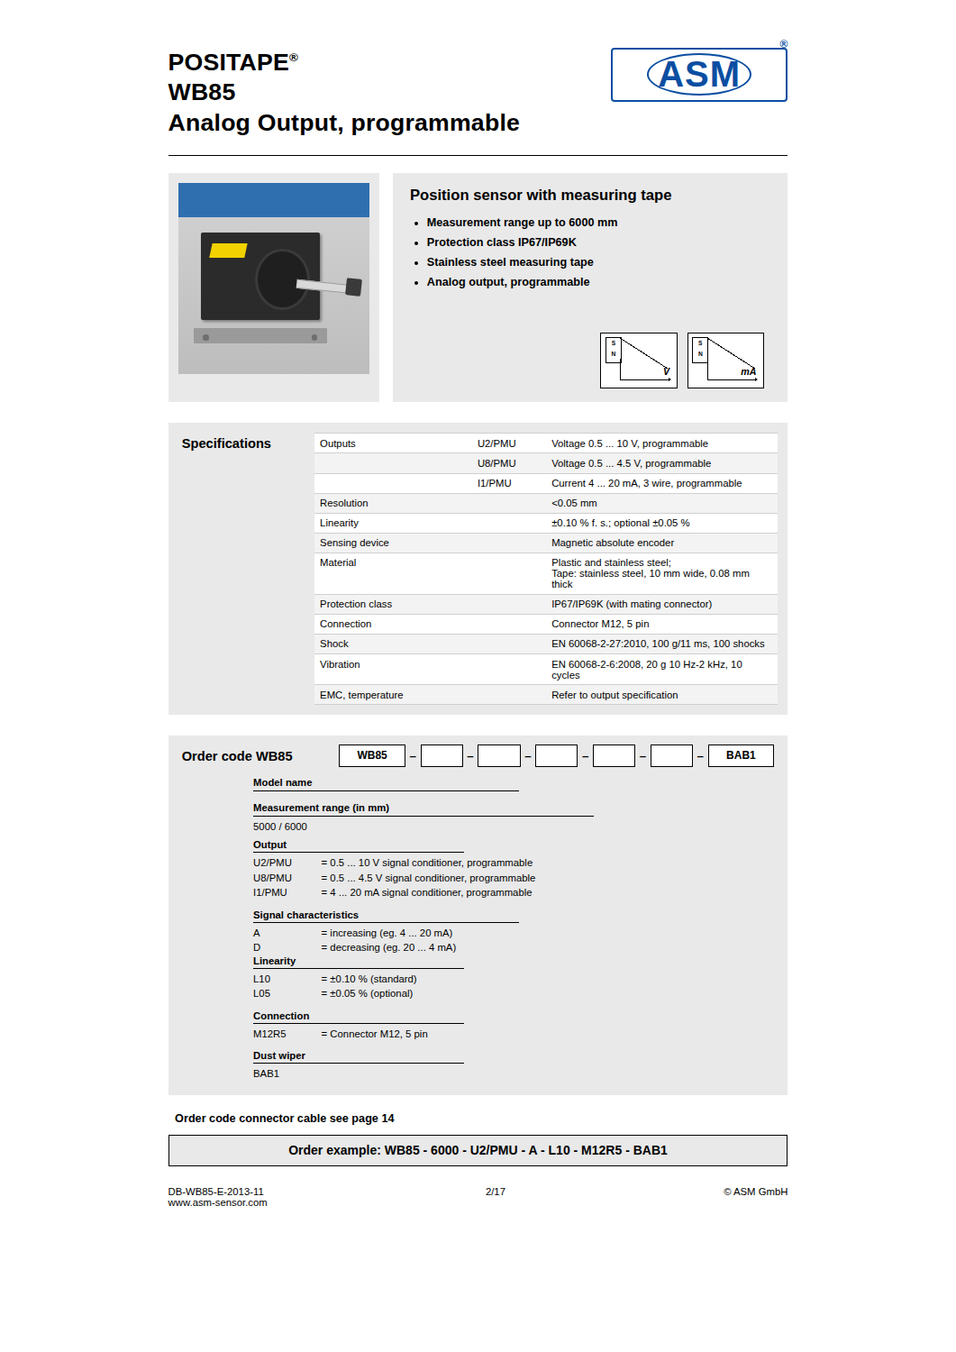POSITAPE®
WB85
Analog Output, programmable
®
ASM
Position sensor with measuring tape
Measurement range up to 6000 mm
Protection class IP67/IP69K
Stainless steel measuring tape
Analog output, programmable
S
N
V
S
N
mA
Specifications
| Outputs | U2/PMU | Voltage 0.5 ... 10 V, programmable |
| | U8/PMU | Voltage 0.5 ... 4.5 V, programmable |
| | I1/PMU | Current 4 ... 20 mA, 3 wire, programmable |
| Resolution | | <0.05 mm |
| Linearity | | ±0.10 % f. s.; optional ±0.05 % |
| Sensing device | | Magnetic absolute encoder |
| Material | | Plastic and stainless steel; Tape: stainless steel, 10 mm wide, 0.08 mm thick |
| Protection class | | IP67/IP69K (with mating connector) |
| Connection | | Connector M12, 5 pin |
| Shock | | EN 60068-2-27:2010, 100 g/11 ms, 100 shocks |
| Vibration | | EN 60068-2-6:2008, 20 g 10 Hz-2 kHz, 10 cycles |
| EMC, temperature | | Refer to output specification |
Order code WB85
WB85– – – – – – BAB1
Model name
Measurement range (in mm)
5000 / 6000
Output
U2/PMU
= 0.5 ... 10 V signal conditioner, programmable
U8/PMU
= 0.5 ... 4.5 V signal conditioner, programmable
I1/PMU
= 4 ... 20 mA signal conditioner, programmable
Signal characteristics
A
= increasing (eg. 4 ... 20 mA)
D
= decreasing (eg. 20 ... 4 mA)
Linearity
L10
= ±0.10 % (standard)
L05
= ±0.05 % (optional)
Connection
M12R5
= Connector M12, 5 pin
Dust wiper
BAB1
Order code connector cable see page 14
Order example: WB85 - 6000 - U2/PMU - A - L10 - M12R5 - BAB1
DB-WB85-E-2013-11
www.asm-sensor.com
2/17
© ASM GmbH